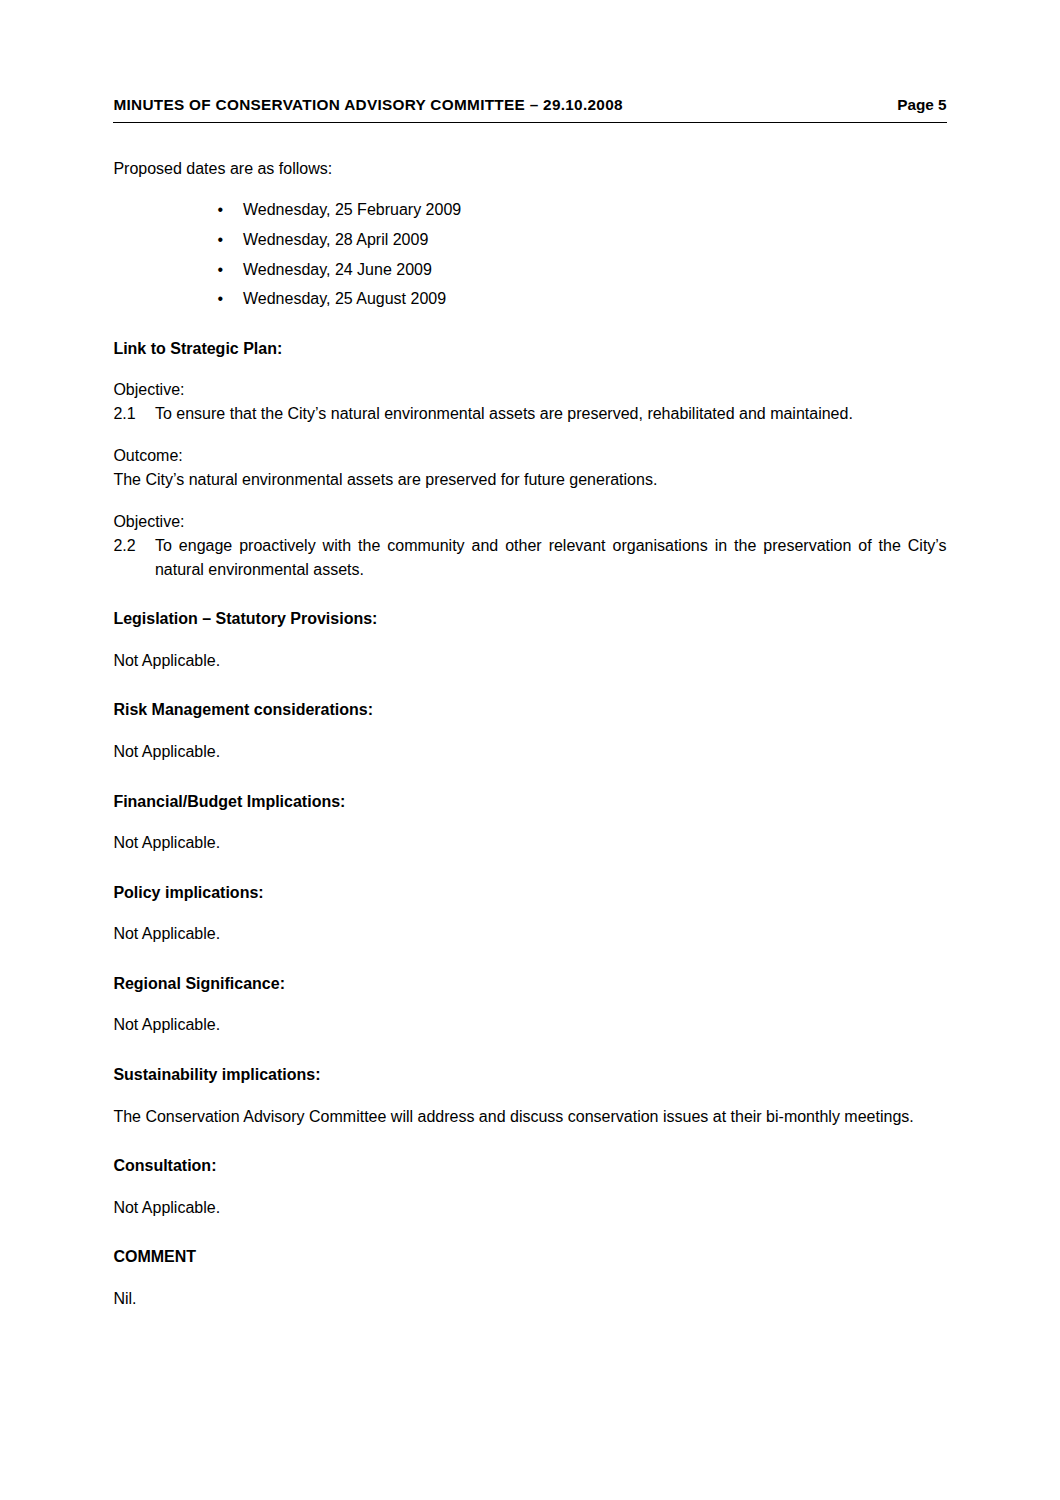MINUTES OF CONSERVATION ADVISORY COMMITTEE – 29.10.2008 Page 5
Proposed dates are as follows:
Wednesday, 25 February 2009
Wednesday, 28 April 2009
Wednesday, 24 June 2009
Wednesday, 25 August 2009
Link to Strategic Plan:
Objective:
2.1 To ensure that the City’s natural environmental assets are preserved, rehabilitated and maintained.
Outcome:
The City’s natural environmental assets are preserved for future generations.
Objective:
2.2 To engage proactively with the community and other relevant organisations in the preservation of the City’s natural environmental assets.
Legislation – Statutory Provisions:
Not Applicable.
Risk Management considerations:
Not Applicable.
Financial/Budget Implications:
Not Applicable.
Policy implications:
Not Applicable.
Regional Significance:
Not Applicable.
Sustainability implications:
The Conservation Advisory Committee will address and discuss conservation issues at their bi-monthly meetings.
Consultation:
Not Applicable.
COMMENT
Nil.